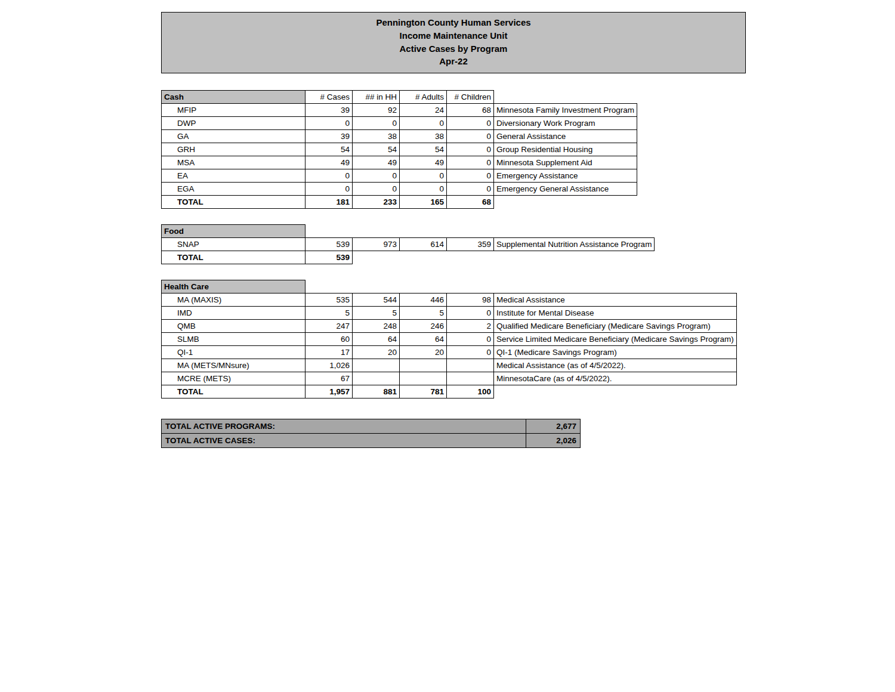Pennington County Human Services
Income Maintenance Unit
Active Cases by Program
Apr-22
| Cash | # Cases | ## in HH | # Adults | # Children | |
| MFIP | 39 | 92 | 24 | 68 | Minnesota Family Investment Program |
| DWP | 0 | 0 | 0 | 0 | Diversionary Work Program |
| GA | 39 | 38 | 38 | 0 | General Assistance |
| GRH | 54 | 54 | 54 | 0 | Group Residential Housing |
| MSA | 49 | 49 | 49 | 0 | Minnesota Supplement Aid |
| EA | 0 | 0 | 0 | 0 | Emergency Assistance |
| EGA | 0 | 0 | 0 | 0 | Emergency General Assistance |
| TOTAL | 181 | 233 | 165 | 68 | |
| Food | | | | | |
| SNAP | 539 | 973 | 614 | 359 | Supplemental Nutrition Assistance Program |
| TOTAL | 539 | | | | |
| Health Care | | | | | |
| MA (MAXIS) | 535 | 544 | 446 | 98 | Medical Assistance |
| IMD | 5 | 5 | 5 | 0 | Institute for Mental Disease |
| QMB | 247 | 248 | 246 | 2 | Qualified Medicare Beneficiary (Medicare Savings Program) |
| SLMB | 60 | 64 | 64 | 0 | Service Limited Medicare Beneficiary (Medicare Savings Program) |
| QI-1 | 17 | 20 | 20 | 0 | QI-1 (Medicare Savings Program) |
| MA (METS/MNsure) | 1,026 | | | | Medical Assistance (as of 4/5/2022). |
| MCRE (METS) | 67 | | | | MinnesotaCare (as of 4/5/2022). |
| TOTAL | 1,957 | 881 | 781 | 100 | |
| TOTAL ACTIVE PROGRAMS: | 2,677 |
| TOTAL ACTIVE CASES: | 2,026 |